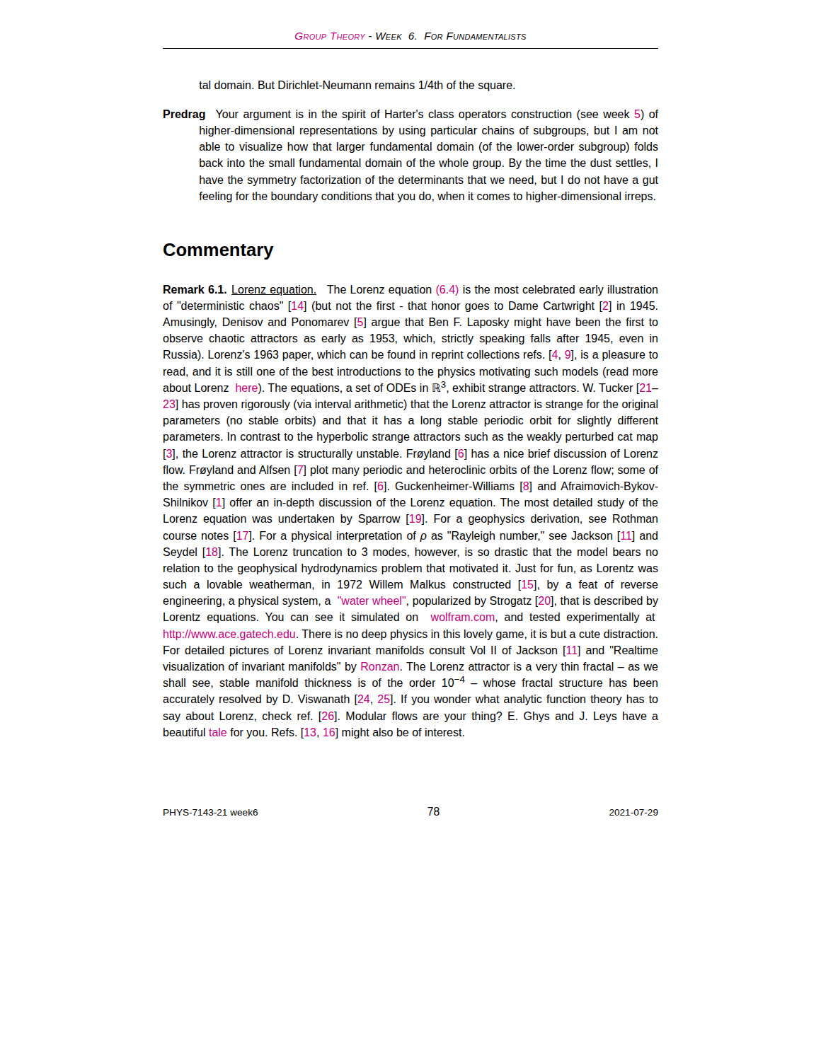Group Theory - Week 6. For Fundamentalists
tal domain. But Dirichlet-Neumann remains 1/4th of the square.
Predrag Your argument is in the spirit of Harter's class operators construction (see week 5) of higher-dimensional representations by using particular chains of subgroups, but I am not able to visualize how that larger fundamental domain (of the lower-order subgroup) folds back into the small fundamental domain of the whole group. By the time the dust settles, I have the symmetry factorization of the determinants that we need, but I do not have a gut feeling for the boundary conditions that you do, when it comes to higher-dimensional irreps.
Commentary
Remark 6.1. Lorenz equation. The Lorenz equation (6.4) is the most celebrated early illustration of "deterministic chaos" [14] (but not the first - that honor goes to Dame Cartwright [2] in 1945. Amusingly, Denisov and Ponomarev [5] argue that Ben F. Laposky might have been the first to observe chaotic attractors as early as 1953, which, strictly speaking falls after 1945, even in Russia). Lorenz's 1963 paper, which can be found in reprint collections refs. [4, 9], is a pleasure to read, and it is still one of the best introductions to the physics motivating such models (read more about Lorenz here). The equations, a set of ODEs in ℝ3, exhibit strange attractors. W. Tucker [21–23] has proven rigorously (via interval arithmetic) that the Lorenz attractor is strange for the original parameters (no stable orbits) and that it has a long stable periodic orbit for slightly different parameters. In contrast to the hyperbolic strange attractors such as the weakly perturbed cat map [3], the Lorenz attractor is structurally unstable. Frøyland [6] has a nice brief discussion of Lorenz flow. Frøyland and Alfsen [7] plot many periodic and heteroclinic orbits of the Lorenz flow; some of the symmetric ones are included in ref. [6]. Guckenheimer-Williams [8] and Afraimovich-Bykov-Shilnikov [1] offer an in-depth discussion of the Lorenz equation. The most detailed study of the Lorenz equation was undertaken by Sparrow [19]. For a geophysics derivation, see Rothman course notes [17]. For a physical interpretation of ρ as "Rayleigh number," see Jackson [11] and Seydel [18]. The Lorenz truncation to 3 modes, however, is so drastic that the model bears no relation to the geophysical hydrodynamics problem that motivated it. Just for fun, as Lorentz was such a lovable weatherman, in 1972 Willem Malkus constructed [15], by a feat of reverse engineering, a physical system, a "water wheel", popularized by Strogatz [20], that is described by Lorentz equations. You can see it simulated on wolfram.com, and tested experimentally at http://www.ace.gatech.edu. There is no deep physics in this lovely game, it is but a cute distraction. For detailed pictures of Lorenz invariant manifolds consult Vol II of Jackson [11] and "Realtime visualization of invariant manifolds" by Ronzan. The Lorenz attractor is a very thin fractal – as we shall see, stable manifold thickness is of the order 10−4 – whose fractal structure has been accurately resolved by D. Viswanath [24, 25]. If you wonder what analytic function theory has to say about Lorenz, check ref. [26]. Modular flows are your thing? E. Ghys and J. Leys have a beautiful tale for you. Refs. [13, 16] might also be of interest.
PHYS-7143-21 week6 78 2021-07-29